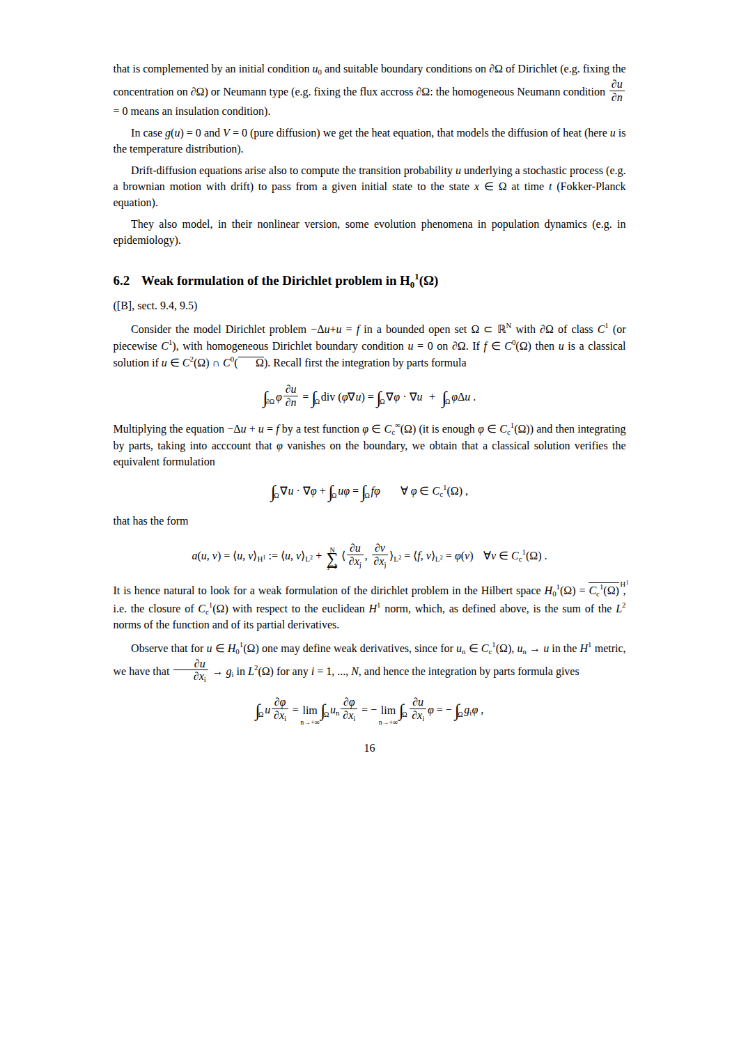that is complemented by an initial condition u 0 and suitable boundary conditions on ∂Ω of Dirichlet (e.g. fixing the concentration on ∂Ω) or Neumann type (e.g. fixing the flux accross ∂Ω: the homogeneous Neumann condition ∂u∂n = 0 means an insulation condition).
In case g(u) = 0 and V = 0 (pure diffusion) we get the heat equation, that models the diffusion of heat (here u is the temperature distribution).
Drift-diffusion equations arise also to compute the transition probability u underlying a stochastic process (e.g. a brownian motion with drift) to pass from a given initial state to the state x ∈ Ω at time t (Fokker-Planck equation).
They also model, in their nonlinear version, some evolution phenomena in population dynamics (e.g. in epidemiology).
6.2 Weak formulation of the Dirichlet problem in H01(Ω)
([B], sect. 9.4, 9.5)
Consider the model Dirichlet problem −Δu+u = f in a bounded open set Ω ⊂ ℝN with ∂Ω of class C 1 (or piecewise C 1), with homogeneous Dirichlet boundary condition u = 0 on ∂Ω. If f ∈ C 0(Ω) then u is a classical solution if u ∈ C 2(Ω) ∩ C 0(Ω). Recall first the integration by parts formula
∫∂Ω φ∂u∂n = ∫Ωdiv (φ∇u) = ∫Ω∇φ · ∇u + ∫Ωφ Δu .
Multiplying the equation −Δu + u = f by a test function φ ∈ Cc∞(Ω) (it is enough φ ∈ Cc 1(Ω)) and then integrating by parts, taking into acccount that φ vanishes on the boundary, we obtain that a classical solution verifies the equivalent formulation
∫Ω∇u · ∇φ + ∫Ωuφ = ∫Ωfφ ∀ φ ∈ Cc 1(Ω) ,
that has the form
a(u, v) = ⟨u, v⟩H1 := ⟨u, v⟩L2 + ∑Nj=1⟨∂u∂xj, ∂v∂xj⟩L2 = ⟨f, v⟩L2 = φ(v) ∀v ∈ Cc 1(Ω) .
It is hence natural to look for a weak formulation of the dirichlet problem in the Hilbert space H 01(Ω) = Cc 1(Ω) H1 , i.e. the closure of Cc 1(Ω) with respect to the euclidean H 1 norm, which, as defined above, is the sum of the L 2 norms of the function and of its partial derivatives.
Observe that for u ∈ H 01(Ω) one may define weak derivatives, since for un ∈ Cc 1(Ω), un → u in the H 1 metric, we have that ∂u∂xi → gi in L 2(Ω) for any i = 1, ..., N, and hence the integration by parts formula gives
∫Ωu∂φ∂xi = limn→+∞∫Ωun∂φ∂xi = − limn→+∞∫Ω∂u∂xi φ = − ∫Ωgiφ ,
16